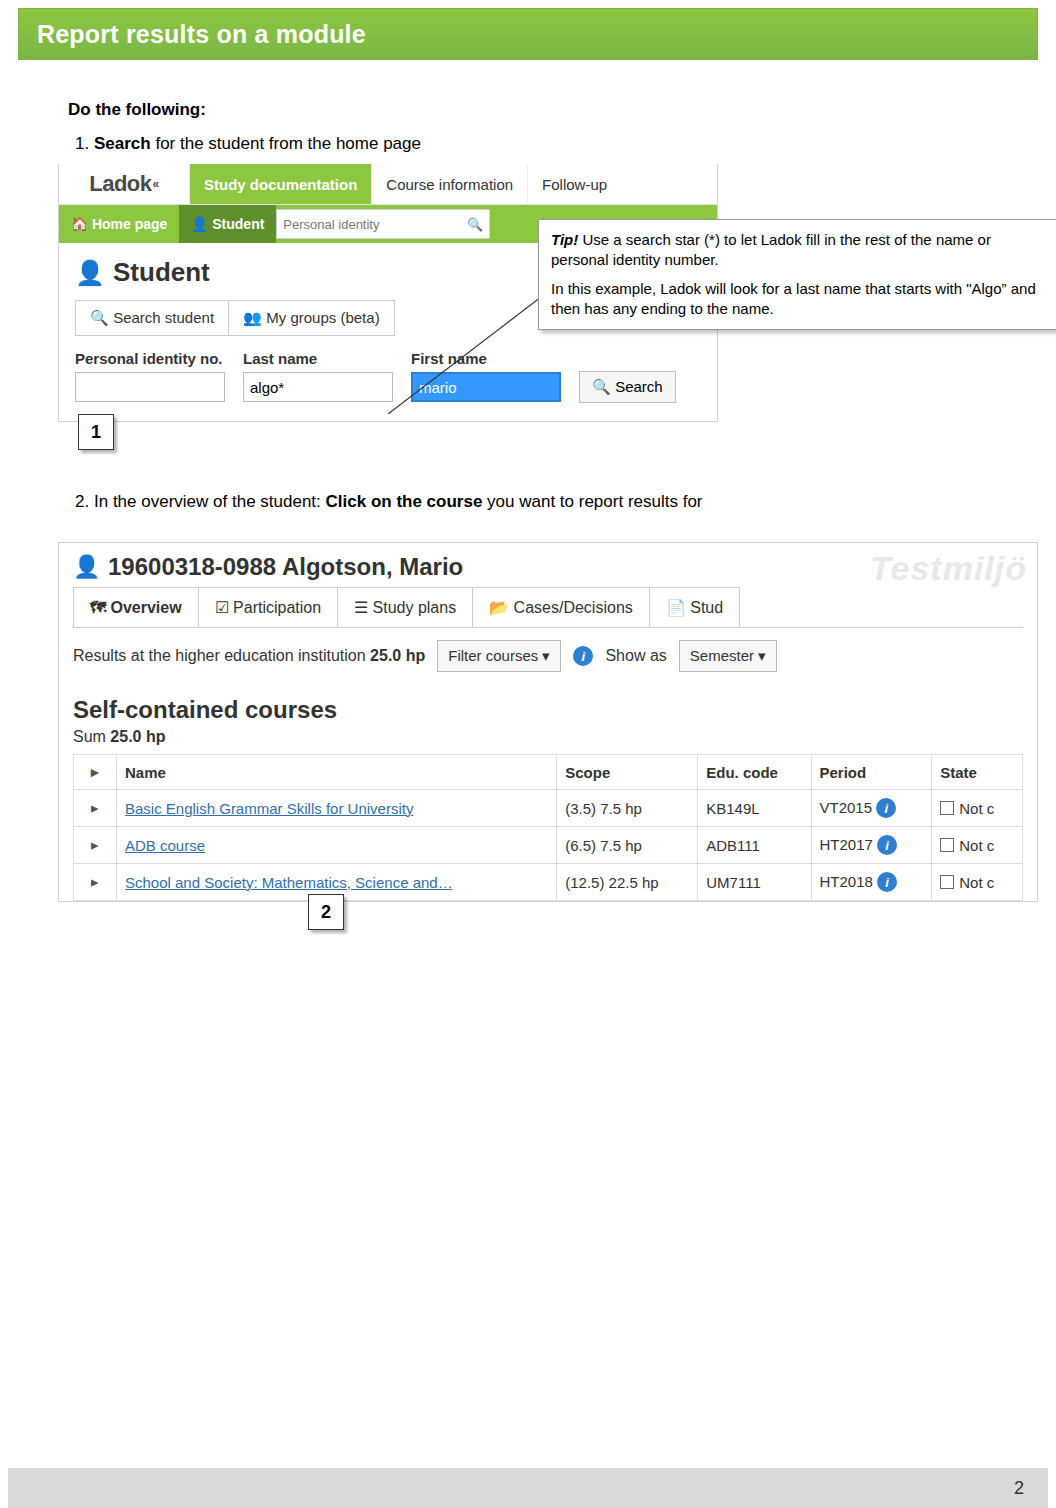Report results on a module
Do the following:
Search for the student from the home page
Ladok«
Study documentation
Course information
Follow-up
🏠 Home page
👤 Student
Personal identity 🔍
👤Student
🔍 Search student
👥 My groups (beta)
Personal identity no.
Last name
First name
🔍 Search
Tip! Use a search star (*) to let Ladok fill in the rest of the name or personal identity number.
In this example, Ladok will look for a last name that starts with "Algo” and then has any ending to the name.
1
In the overview of the student: Click on the course you want to report results for
👤19600318-0988 Algotson, Mario Testmiljö
🗺 Overview
☑ Participation
☰ Study plans
📂 Cases/Decisions
📄 Stud
Results at the higher education institution 25.0 hp Filter courses ▾ i Show as Semester ▾
Self-contained courses
Sum 25.0 hp
| ▸ | Name | Scope | Edu. code | Period | State |
| --- | --- | --- | --- | --- | --- |
| ▸ | Basic English Grammar Skills for University | (3.5) 7.5 hp | KB149L | VT2015 i | Not c |
| ▸ | ADB course | (6.5) 7.5 hp | ADB111 | HT2017 i | Not c |
| ▸ | School and Society: Mathematics, Science and… | (12.5) 22.5 hp | UM7111 | HT2018 i | Not c |
2
2